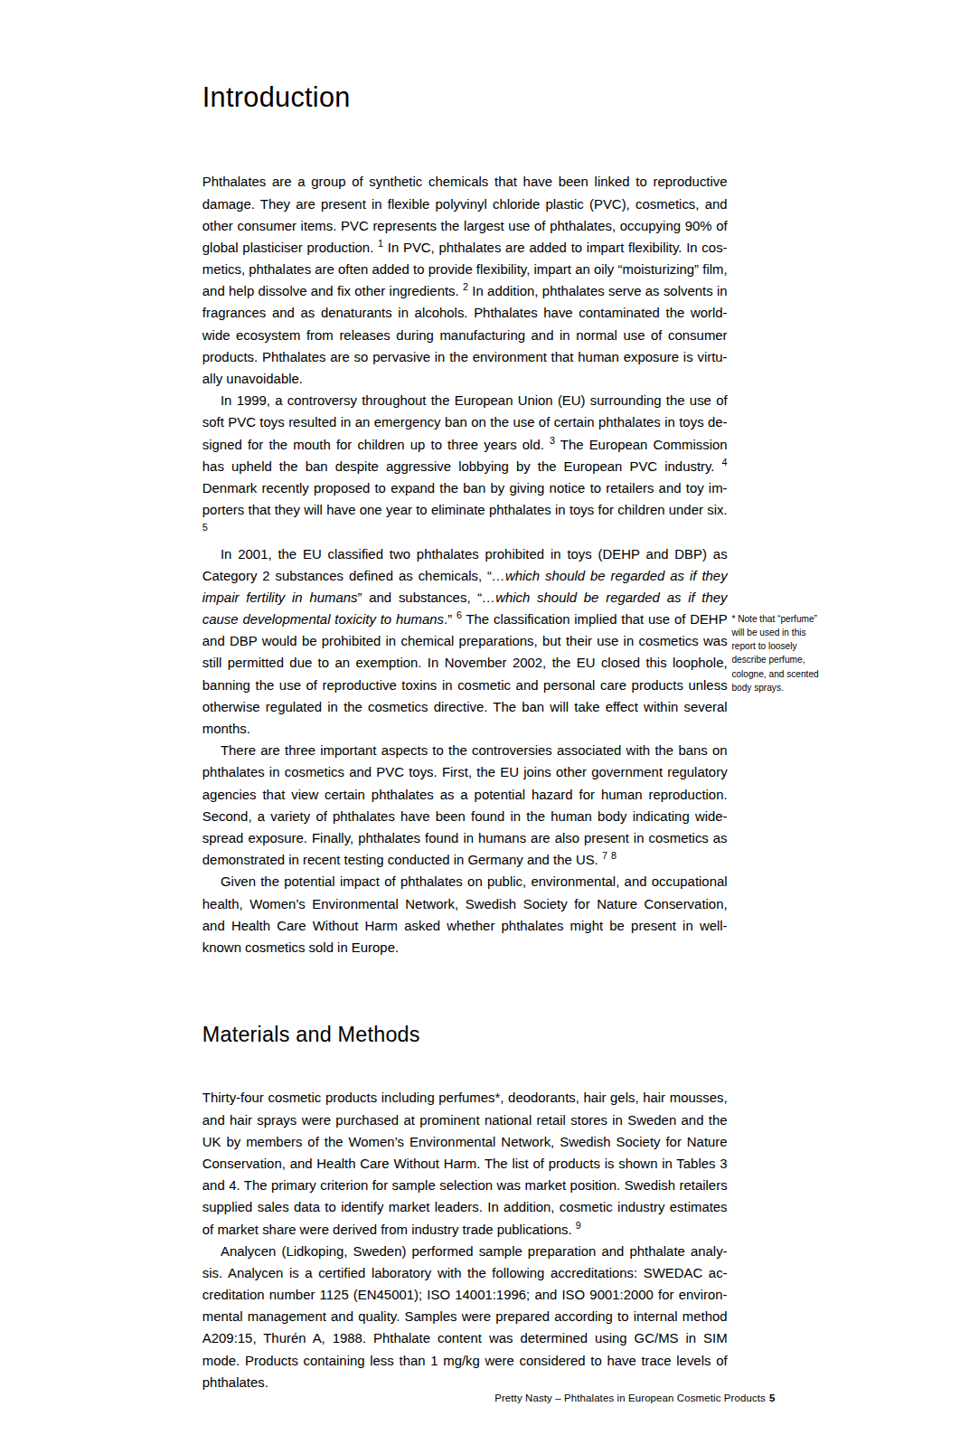Introduction
Phthalates are a group of synthetic chemicals that have been linked to reproductive damage. They are present in flexible polyvinyl chloride plastic (PVC), cosmetics, and other consumer items. PVC represents the largest use of phthalates, occupying 90% of global plasticiser production. 1 In PVC, phthalates are added to impart flexibility. In cosmetics, phthalates are often added to provide flexibility, impart an oily “moisturizing” film, and help dissolve and fix other ingredients. 2 In addition, phthalates serve as solvents in fragrances and as denaturants in alcohols. Phthalates have contaminated the worldwide ecosystem from releases during manufacturing and in normal use of consumer products. Phthalates are so pervasive in the environment that human exposure is virtually unavoidable.
In 1999, a controversy throughout the European Union (EU) surrounding the use of soft PVC toys resulted in an emergency ban on the use of certain phthalates in toys designed for the mouth for children up to three years old. 3 The European Commission has upheld the ban despite aggressive lobbying by the European PVC industry. 4 Denmark recently proposed to expand the ban by giving notice to retailers and toy importers that they will have one year to eliminate phthalates in toys for children under six. 5
In 2001, the EU classified two phthalates prohibited in toys (DEHP and DBP) as Category 2 substances defined as chemicals, “…which should be regarded as if they impair fertility in humans” and substances, “…which should be regarded as if they cause developmental toxicity to humans.” 6 The classification implied that use of DEHP and DBP would be prohibited in chemical preparations, but their use in cosmetics was still permitted due to an exemption. In November 2002, the EU closed this loophole, banning the use of reproductive toxins in cosmetic and personal care products unless otherwise regulated in the cosmetics directive. The ban will take effect within several months.
There are three important aspects to the controversies associated with the bans on phthalates in cosmetics and PVC toys. First, the EU joins other government regulatory agencies that view certain phthalates as a potential hazard for human reproduction. Second, a variety of phthalates have been found in the human body indicating widespread exposure. Finally, phthalates found in humans are also present in cosmetics as demonstrated in recent testing conducted in Germany and the US. 7 8
Given the potential impact of phthalates on public, environmental, and occupational health, Women’s Environmental Network, Swedish Society for Nature Conservation, and Health Care Without Harm asked whether phthalates might be present in well-known cosmetics sold in Europe.
Materials and Methods
Thirty-four cosmetic products including perfumes*, deodorants, hair gels, hair mousses, and hair sprays were purchased at prominent national retail stores in Sweden and the UK by members of the Women’s Environmental Network, Swedish Society for Nature Conservation, and Health Care Without Harm. The list of products is shown in Tables 3 and 4. The primary criterion for sample selection was market position. Swedish retailers supplied sales data to identify market leaders. In addition, cosmetic industry estimates of market share were derived from industry trade publications. 9
Analycen (Lidkoping, Sweden) performed sample preparation and phthalate analysis. Analycen is a certified laboratory with the following accreditations: SWEDAC accreditation number 1125 (EN45001); ISO 14001:1996; and ISO 9001:2000 for environmental management and quality. Samples were prepared according to internal method A209:15, Thurén A, 1988. Phthalate content was determined using GC/MS in SIM mode. Products containing less than 1 mg/kg were considered to have trace levels of phthalates.
* Note that “perfume” will be used in this report to loosely describe perfume, cologne, and scented body sprays.
Pretty Nasty – Phthalates in European Cosmetic Products5